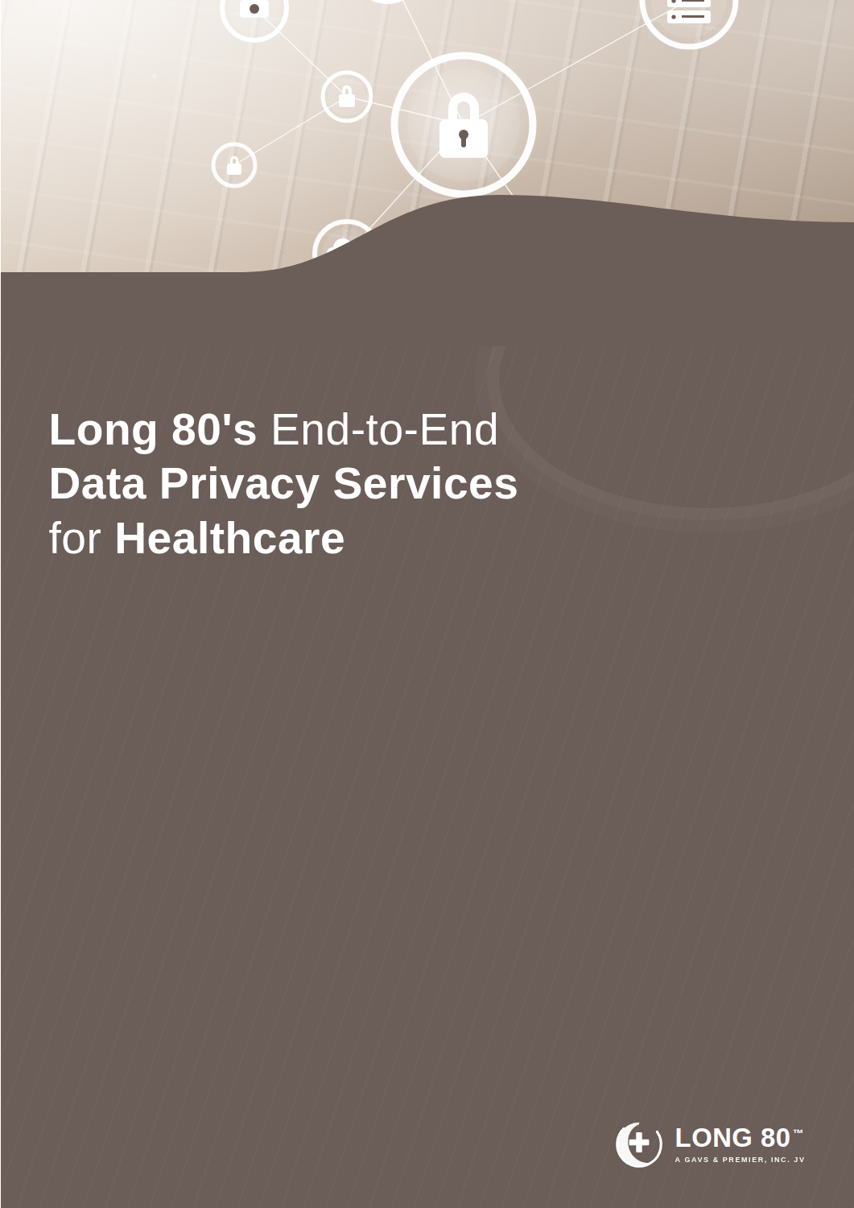Long 80's End-to-End
Data Privacy Services
for Healthcare
LONG 80™ A GAVS & Premier, Inc. JV